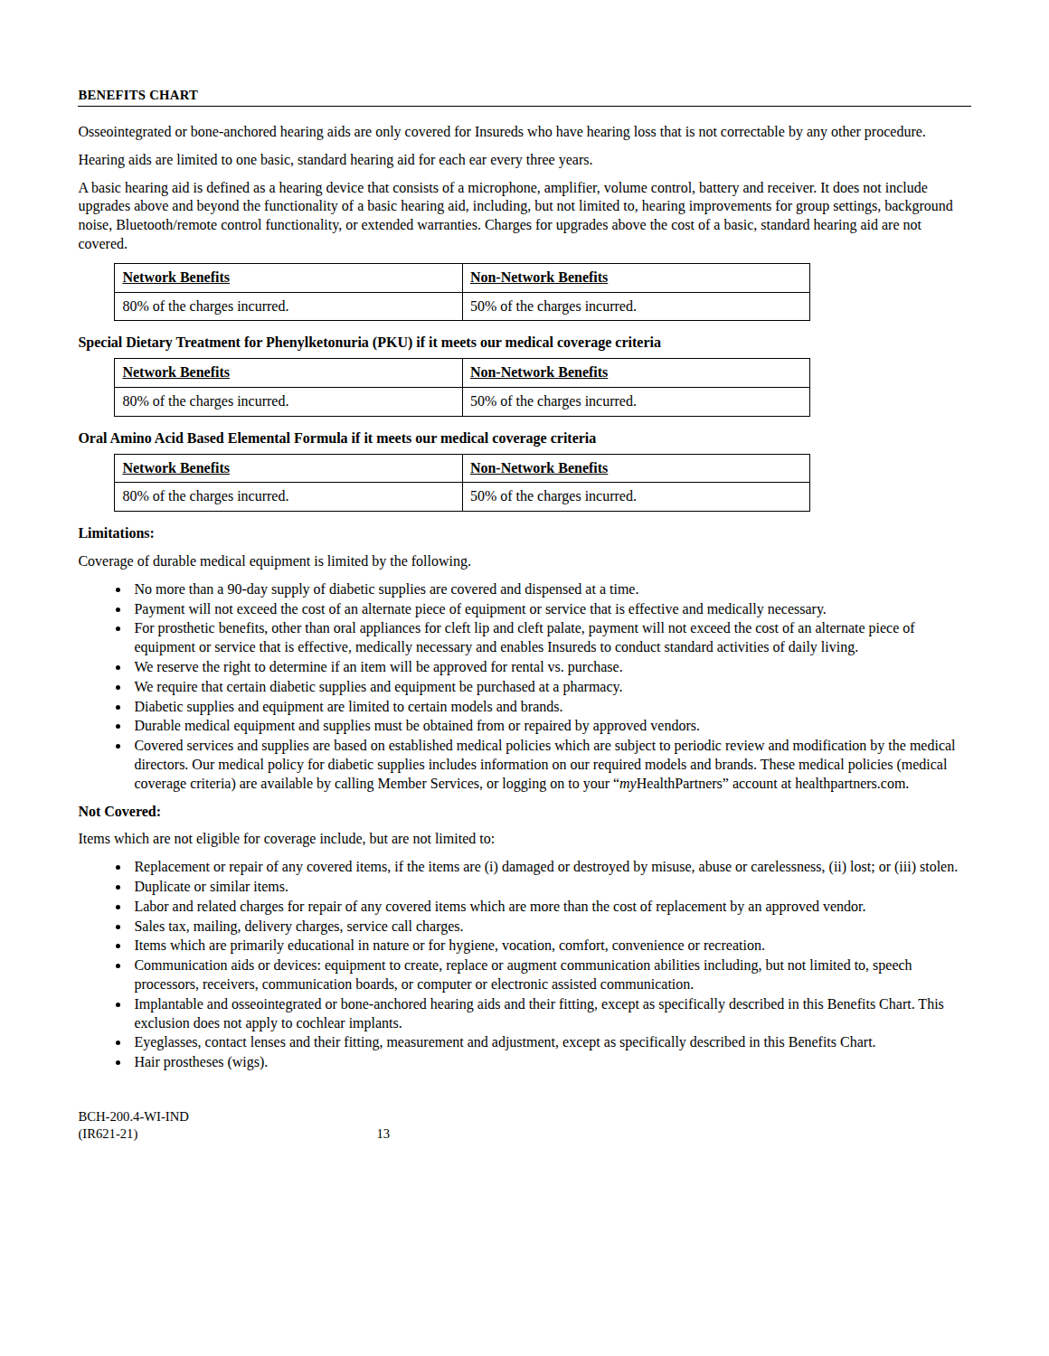BENEFITS CHART
Osseointegrated or bone-anchored hearing aids are only covered for Insureds who have hearing loss that is not correctable by any other procedure.
Hearing aids are limited to one basic, standard hearing aid for each ear every three years.
A basic hearing aid is defined as a hearing device that consists of a microphone, amplifier, volume control, battery and receiver. It does not include upgrades above and beyond the functionality of a basic hearing aid, including, but not limited to, hearing improvements for group settings, background noise, Bluetooth/remote control functionality, or extended warranties. Charges for upgrades above the cost of a basic, standard hearing aid are not covered.
| Network Benefits | Non-Network Benefits |
| 80% of the charges incurred. | 50% of the charges incurred. |
Special Dietary Treatment for Phenylketonuria (PKU) if it meets our medical coverage criteria
| Network Benefits | Non-Network Benefits |
| 80% of the charges incurred. | 50% of the charges incurred. |
Oral Amino Acid Based Elemental Formula if it meets our medical coverage criteria
| Network Benefits | Non-Network Benefits |
| 80% of the charges incurred. | 50% of the charges incurred. |
Limitations:
Coverage of durable medical equipment is limited by the following.
No more than a 90-day supply of diabetic supplies are covered and dispensed at a time.
Payment will not exceed the cost of an alternate piece of equipment or service that is effective and medically necessary.
For prosthetic benefits, other than oral appliances for cleft lip and cleft palate, payment will not exceed the cost of an alternate piece of equipment or service that is effective, medically necessary and enables Insureds to conduct standard activities of daily living.
We reserve the right to determine if an item will be approved for rental vs. purchase.
We require that certain diabetic supplies and equipment be purchased at a pharmacy.
Diabetic supplies and equipment are limited to certain models and brands.
Durable medical equipment and supplies must be obtained from or repaired by approved vendors.
Covered services and supplies are based on established medical policies which are subject to periodic review and modification by the medical directors. Our medical policy for diabetic supplies includes information on our required models and brands. These medical policies (medical coverage criteria) are available by calling Member Services, or logging on to your “my HealthPartners” account at healthpartners.com.
Not Covered:
Items which are not eligible for coverage include, but are not limited to:
Replacement or repair of any covered items, if the items are (i) damaged or destroyed by misuse, abuse or carelessness, (ii) lost; or (iii) stolen.
Duplicate or similar items.
Labor and related charges for repair of any covered items which are more than the cost of replacement by an approved vendor.
Sales tax, mailing, delivery charges, service call charges.
Items which are primarily educational in nature or for hygiene, vocation, comfort, convenience or recreation.
Communication aids or devices: equipment to create, replace or augment communication abilities including, but not limited to, speech processors, receivers, communication boards, or computer or electronic assisted communication.
Implantable and osseointegrated or bone-anchored hearing aids and their fitting, except as specifically described in this Benefits Chart. This exclusion does not apply to cochlear implants.
Eyeglasses, contact lenses and their fitting, measurement and adjustment, except as specifically described in this Benefits Chart.
Hair prostheses (wigs).
BCH-200.4-WI-IND
(IR621-21)13